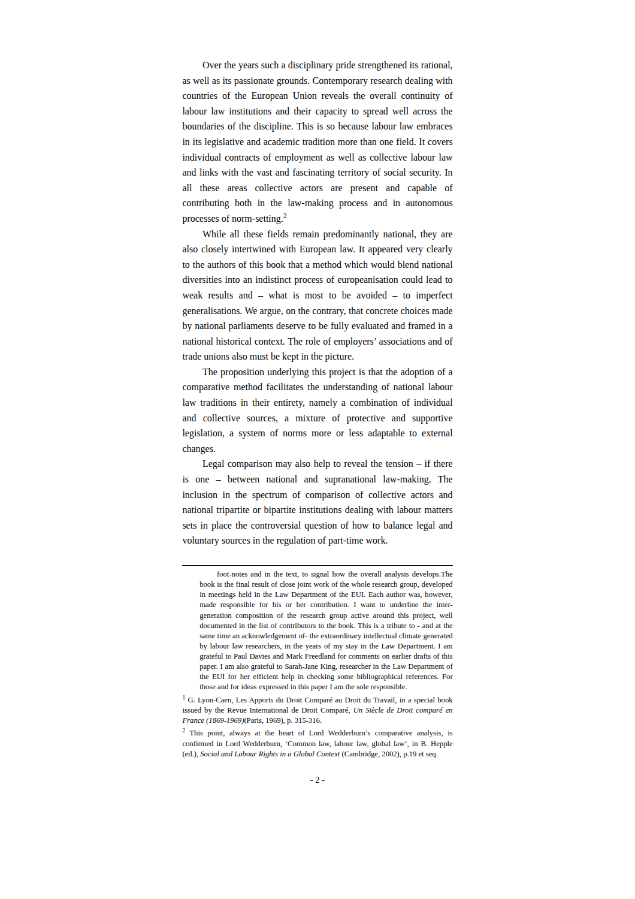Over the years such a disciplinary pride strengthened its rational, as well as its passionate grounds. Contemporary research dealing with countries of the European Union reveals the overall continuity of labour law institutions and their capacity to spread well across the boundaries of the discipline. This is so because labour law embraces in its legislative and academic tradition more than one field. It covers individual contracts of employment as well as collective labour law and links with the vast and fascinating territory of social security. In all these areas collective actors are present and capable of contributing both in the law-making process and in autonomous processes of norm-setting.2
While all these fields remain predominantly national, they are also closely intertwined with European law. It appeared very clearly to the authors of this book that a method which would blend national diversities into an indistinct process of europeanisation could lead to weak results and – what is most to be avoided – to imperfect generalisations. We argue, on the contrary, that concrete choices made by national parliaments deserve to be fully evaluated and framed in a national historical context. The role of employers’ associations and of trade unions also must be kept in the picture.
The proposition underlying this project is that the adoption of a comparative method facilitates the understanding of national labour law traditions in their entirety, namely a combination of individual and collective sources, a mixture of protective and supportive legislation, a system of norms more or less adaptable to external changes.
Legal comparison may also help to reveal the tension – if there is one – between national and supranational law-making. The inclusion in the spectrum of comparison of collective actors and national tripartite or bipartite institutions dealing with labour matters sets in place the controversial question of how to balance legal and voluntary sources in the regulation of part-time work.
foot-notes and in the text, to signal how the overall analysis develops.The book is the final result of close joint work of the whole research group, developed in meetings held in the Law Department of the EUI. Each author was, however, made responsible for his or her contribution. I want to underline the inter-generation composition of the research group active around this project, well documented in the list of contributors to the book. This is a tribute to - and at the same time an acknowledgement of- the extraordinary intellectual climate generated by labour law researchers, in the years of my stay in the Law Department. I am grateful to Paul Davies and Mark Freedland for comments on earlier drafts of this paper. I am also grateful to Sarah-Jane King, researcher in the Law Department of the EUI for her efficient help in checking some bibliographical references. For those and for ideas expressed in this paper I am the sole responsible.
1 G. Lyon-Caen, Les Apports du Droit Comparé au Droit du Travail, in a special book issued by the Revue International de Droit Comparé, Un Siècle de Droit comparé en France (1869-1969)(Paris, 1969), p. 315-316.
2 This point, always at the heart of Lord Wedderburn’s comparative analysis, is confirmed in Lord Wedderburn, ‘Common law, labour law, global law’, in B. Hepple (ed.), Social and Labour Rights in a Global Context (Cambridge, 2002), p.19 et seq.
- 2 -